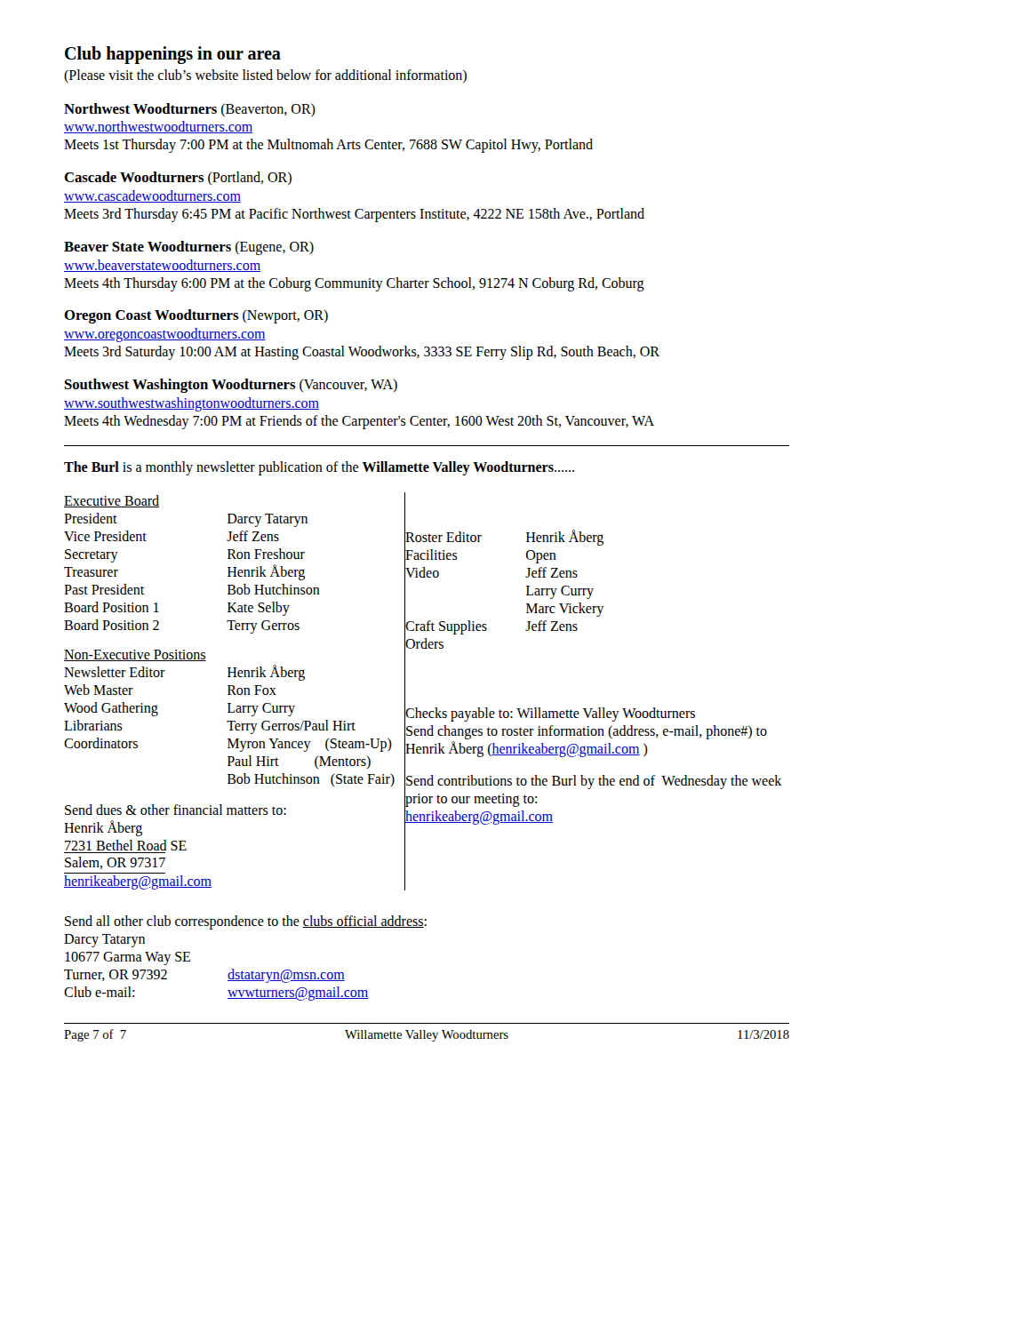Club happenings in our area
(Please visit the club’s website listed below for additional information)
Northwest Woodturners (Beaverton, OR)
www.northwestwoodturners.com
Meets 1st Thursday 7:00 PM at the Multnomah Arts Center, 7688 SW Capitol Hwy, Portland
Cascade Woodturners (Portland, OR)
www.cascadewoodturners.com
Meets 3rd Thursday 6:45 PM at Pacific Northwest Carpenters Institute, 4222 NE 158th Ave., Portland
Beaver State Woodturners (Eugene, OR)
www.beaverstatewoodturners.com
Meets 4th Thursday 6:00 PM at the Coburg Community Charter School, 91274 N Coburg Rd, Coburg
Oregon Coast Woodturners (Newport, OR)
www.oregoncoastwoodturners.com
Meets 3rd Saturday 10:00 AM at Hasting Coastal Woodworks, 3333 SE Ferry Slip Rd, South Beach, OR
Southwest Washington Woodturners (Vancouver, WA)
www.southwestwashingtonwoodturners.com
Meets 4th Wednesday 7:00 PM at Friends of the Carpenter's Center, 1600 West 20th St, Vancouver, WA
The Burl is a monthly newsletter publication of the Willamette Valley Woodturners......
| Executive Board / President / Darcy Tataryn / / Vice President / Jeff Zens / / Secretary / Ron Freshour / / Treasurer / Henrik Åberg / / Past President / Bob Hutchinson / / Board Position 1 / Kate Selby / / Board Position 2 / Terry Gerros / Non-Executive Positions / Newsletter Editor / Henrik Åberg / / Web Master / Ron Fox / / Wood Gathering / Larry Curry / / Librarians / Terry Gerros/Paul Hirt / / Coordinators / Myron Yancey (Steam-Up) / / / Paul Hirt (Mentors) / / / Bob Hutchinson (State Fair) / Send dues & other financial matters to: Henrik Åberg 7231 Bethel Road SE Salem, OR 97317 henrikeaberg@gmail.com | / Roster Editor / Henrik Åberg / / Facilities / Open / / Video / Jeff Zens / / / Larry Curry / / / Marc Vickery / / Craft Supplies / Jeff Zens / / Orders / / Checks payable to: Willamette Valley Woodturners Send changes to roster information (address, e-mail, phone#) to Henrik Åberg ( henrikeaberg@gmail.com ) Send contributions to the Burl by the end of Wednesday the week prior to our meeting to: henrikeaberg@gmail.com |
Send all other club correspondence to the clubs official address:
Darcy Tataryn
10677 Garma Way SE
| Turner, OR 97392 | dstataryn@msn.com |
| Club e-mail: | wvwturners@gmail.com |
| Page 7 of 7 | Willamette Valley Woodturners | 11/3/2018 |